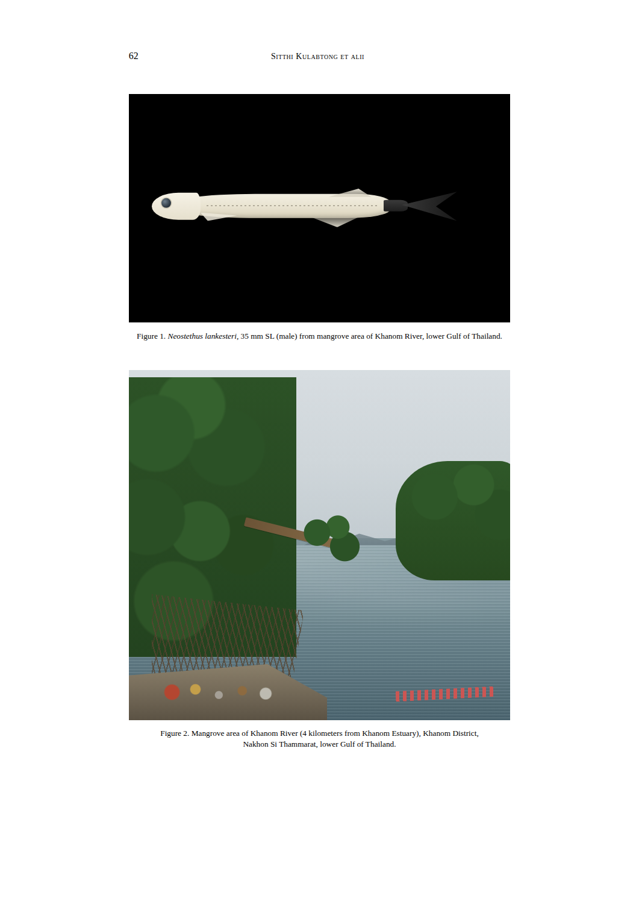62
Sitthi Kulabtong et alii
Figure 1. Neostethus lankesteri, 35 mm SL (male) from mangrove area of Khanom River, lower Gulf of Thailand.
Figure 2. Mangrove area of Khanom River (4 kilometers from Khanom Estuary), Khanom District, Nakhon Si Thammarat, lower Gulf of Thailand.